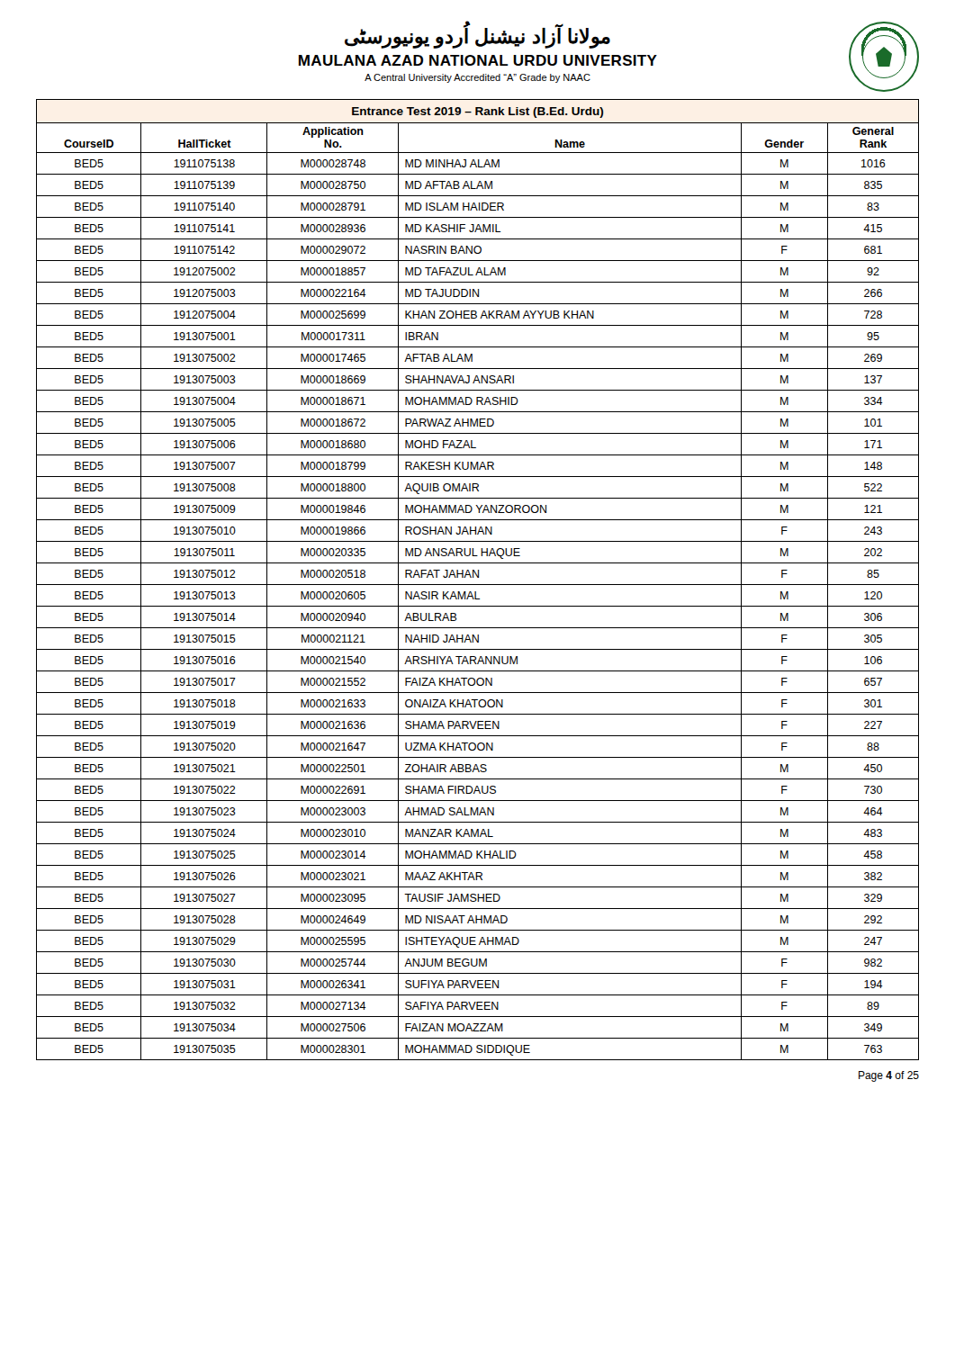مولانا آزاد نیشنل اُردو یونیورسٹی
MAULANA AZAD NATIONAL URDU UNIVERSITY
A Central University Accredited “A” Grade by NAAC
Entrance Test 2019 – Rank List (B.Ed. Urdu)
| CourseID | HallTicket | Application No. | Name | Gender | General Rank |
| --- | --- | --- | --- | --- | --- |
| BED5 | 1911075138 | M000028748 | MD MINHAJ ALAM | M | 1016 |
| BED5 | 1911075139 | M000028750 | MD AFTAB ALAM | M | 835 |
| BED5 | 1911075140 | M000028791 | MD ISLAM HAIDER | M | 83 |
| BED5 | 1911075141 | M000028936 | MD KASHIF JAMIL | M | 415 |
| BED5 | 1911075142 | M000029072 | NASRIN BANO | F | 681 |
| BED5 | 1912075002 | M000018857 | MD TAFAZUL ALAM | M | 92 |
| BED5 | 1912075003 | M000022164 | MD TAJUDDIN | M | 266 |
| BED5 | 1912075004 | M000025699 | KHAN ZOHEB AKRAM AYYUB KHAN | M | 728 |
| BED5 | 1913075001 | M000017311 | IBRAN | M | 95 |
| BED5 | 1913075002 | M000017465 | AFTAB ALAM | M | 269 |
| BED5 | 1913075003 | M000018669 | SHAHNAVAJ ANSARI | M | 137 |
| BED5 | 1913075004 | M000018671 | MOHAMMAD RASHID | M | 334 |
| BED5 | 1913075005 | M000018672 | PARWAZ AHMED | M | 101 |
| BED5 | 1913075006 | M000018680 | MOHD FAZAL | M | 171 |
| BED5 | 1913075007 | M000018799 | RAKESH KUMAR | M | 148 |
| BED5 | 1913075008 | M000018800 | AQUIB OMAIR | M | 522 |
| BED5 | 1913075009 | M000019846 | MOHAMMAD YANZOROON | M | 121 |
| BED5 | 1913075010 | M000019866 | ROSHAN JAHAN | F | 243 |
| BED5 | 1913075011 | M000020335 | MD ANSARUL HAQUE | M | 202 |
| BED5 | 1913075012 | M000020518 | RAFAT JAHAN | F | 85 |
| BED5 | 1913075013 | M000020605 | NASIR KAMAL | M | 120 |
| BED5 | 1913075014 | M000020940 | ABULRAB | M | 306 |
| BED5 | 1913075015 | M000021121 | NAHID JAHAN | F | 305 |
| BED5 | 1913075016 | M000021540 | ARSHIYA TARANNUM | F | 106 |
| BED5 | 1913075017 | M000021552 | FAIZA KHATOON | F | 657 |
| BED5 | 1913075018 | M000021633 | ONAIZA KHATOON | F | 301 |
| BED5 | 1913075019 | M000021636 | SHAMA PARVEEN | F | 227 |
| BED5 | 1913075020 | M000021647 | UZMA KHATOON | F | 88 |
| BED5 | 1913075021 | M000022501 | ZOHAIR ABBAS | M | 450 |
| BED5 | 1913075022 | M000022691 | SHAMA FIRDAUS | F | 730 |
| BED5 | 1913075023 | M000023003 | AHMAD SALMAN | M | 464 |
| BED5 | 1913075024 | M000023010 | MANZAR KAMAL | M | 483 |
| BED5 | 1913075025 | M000023014 | MOHAMMAD KHALID | M | 458 |
| BED5 | 1913075026 | M000023021 | MAAZ AKHTAR | M | 382 |
| BED5 | 1913075027 | M000023095 | TAUSIF JAMSHED | M | 329 |
| BED5 | 1913075028 | M000024649 | MD NISAAT AHMAD | M | 292 |
| BED5 | 1913075029 | M000025595 | ISHTEYAQUE AHMAD | M | 247 |
| BED5 | 1913075030 | M000025744 | ANJUM BEGUM | F | 982 |
| BED5 | 1913075031 | M000026341 | SUFIYA PARVEEN | F | 194 |
| BED5 | 1913075032 | M000027134 | SAFIYA PARVEEN | F | 89 |
| BED5 | 1913075034 | M000027506 | FAIZAN MOAZZAM | M | 349 |
| BED5 | 1913075035 | M000028301 | MOHAMMAD SIDDIQUE | M | 763 |
Page 4 of 25